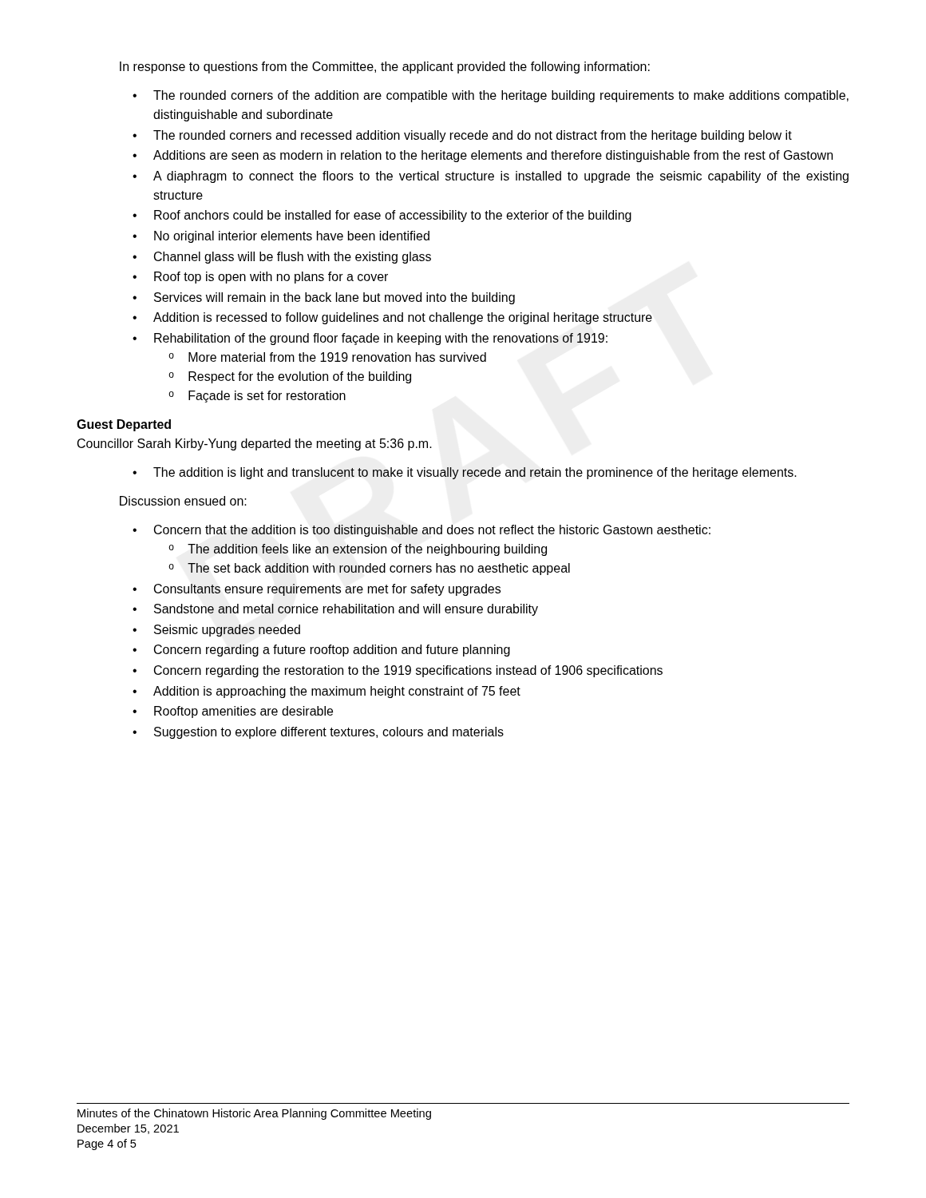DRAFT
In response to questions from the Committee, the applicant provided the following information:
The rounded corners of the addition are compatible with the heritage building requirements to make additions compatible, distinguishable and subordinate
The rounded corners and recessed addition visually recede and do not distract from the heritage building below it
Additions are seen as modern in relation to the heritage elements and therefore distinguishable from the rest of Gastown
A diaphragm to connect the floors to the vertical structure is installed to upgrade the seismic capability of the existing structure
Roof anchors could be installed for ease of accessibility to the exterior of the building
No original interior elements have been identified
Channel glass will be flush with the existing glass
Roof top is open with no plans for a cover
Services will remain in the back lane but moved into the building
Addition is recessed to follow guidelines and not challenge the original heritage structure
Rehabilitation of the ground floor façade in keeping with the renovations of 1919:
More material from the 1919 renovation has survived
Respect for the evolution of the building
Façade is set for restoration
Guest Departed
Councillor Sarah Kirby-Yung departed the meeting at 5:36 p.m.
The addition is light and translucent to make it visually recede and retain the prominence of the heritage elements.
Discussion ensued on:
Concern that the addition is too distinguishable and does not reflect the historic Gastown aesthetic:
The addition feels like an extension of the neighbouring building
The set back addition with rounded corners has no aesthetic appeal
Consultants ensure requirements are met for safety upgrades
Sandstone and metal cornice rehabilitation and will ensure durability
Seismic upgrades needed
Concern regarding a future rooftop addition and future planning
Concern regarding the restoration to the 1919 specifications instead of 1906 specifications
Addition is approaching the maximum height constraint of 75 feet
Rooftop amenities are desirable
Suggestion to explore different textures, colours and materials
Minutes of the Chinatown Historic Area Planning Committee Meeting
December 15, 2021
Page 4 of 5